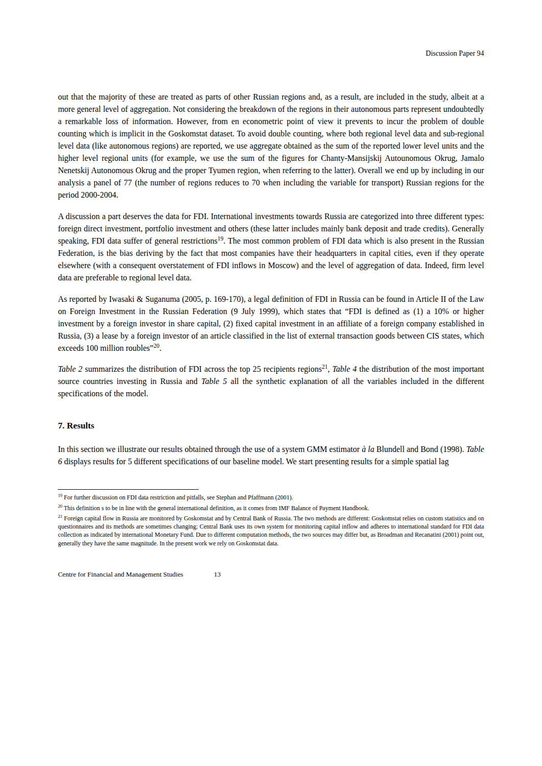Discussion Paper 94
out that the majority of these are treated as parts of other Russian regions and, as a result, are included in the study, albeit at a more general level of aggregation. Not considering the breakdown of the regions in their autonomous parts represent undoubtedly a remarkable loss of information. However, from en econometric point of view it prevents to incur the problem of double counting which is implicit in the Goskomstat dataset. To avoid double counting, where both regional level data and sub-regional level data (like autonomous regions) are reported, we use aggregate obtained as the sum of the reported lower level units and the higher level regional units (for example, we use the sum of the figures for Chanty-Mansijskij Autounomous Okrug, Jamalo Nenetskij Autonomous Okrug and the proper Tyumen region, when referring to the latter). Overall we end up by including in our analysis a panel of 77 (the number of regions reduces to 70 when including the variable for transport) Russian regions for the period 2000-2004.
A discussion a part deserves the data for FDI. International investments towards Russia are categorized into three different types: foreign direct investment, portfolio investment and others (these latter includes mainly bank deposit and trade credits). Generally speaking, FDI data suffer of general restrictions19. The most common problem of FDI data which is also present in the Russian Federation, is the bias deriving by the fact that most companies have their headquarters in capital cities, even if they operate elsewhere (with a consequent overstatement of FDI inflows in Moscow) and the level of aggregation of data. Indeed, firm level data are preferable to regional level data.
As reported by Iwasaki & Suganuma (2005, p. 169-170), a legal definition of FDI in Russia can be found in Article II of the Law on Foreign Investment in the Russian Federation (9 July 1999), which states that “FDI is defined as (1) a 10% or higher investment by a foreign investor in share capital, (2) fixed capital investment in an affiliate of a foreign company established in Russia, (3) a lease by a foreign investor of an article classified in the list of external transaction goods between CIS states, which exceeds 100 million roubles”20.
Table 2 summarizes the distribution of FDI across the top 25 recipients regions21, Table 4 the distribution of the most important source countries investing in Russia and Table 5 all the synthetic explanation of all the variables included in the different specifications of the model.
7. Results
In this section we illustrate our results obtained through the use of a system GMM estimator à la Blundell and Bond (1998). Table 6 displays results for 5 different specifications of our baseline model. We start presenting results for a simple spatial lag
19 For further discussion on FDI data restriction and pitfalls, see Stephan and Pfaffmann (2001).
20 This definition s to be in line with the general international definition, as it comes from IMF Balance of Payment Handbook.
21 Foreign capital flow in Russia are monitored by Goskomstat and by Central Bank of Russia. The two methods are different: Goskomstat relies on custom statistics and on questionnaires and its methods are sometimes changing; Central Bank uses its own system for monitoring capital inflow and adheres to international standard for FDI data collection as indicated by international Monetary Fund. Due to different computation methods, the two sources may differ but, as Broadman and Recanatini (2001) point out, generally they have the same magnitude. In the present work we rely on Goskomstat data.
Centre for Financial and Management Studies 13